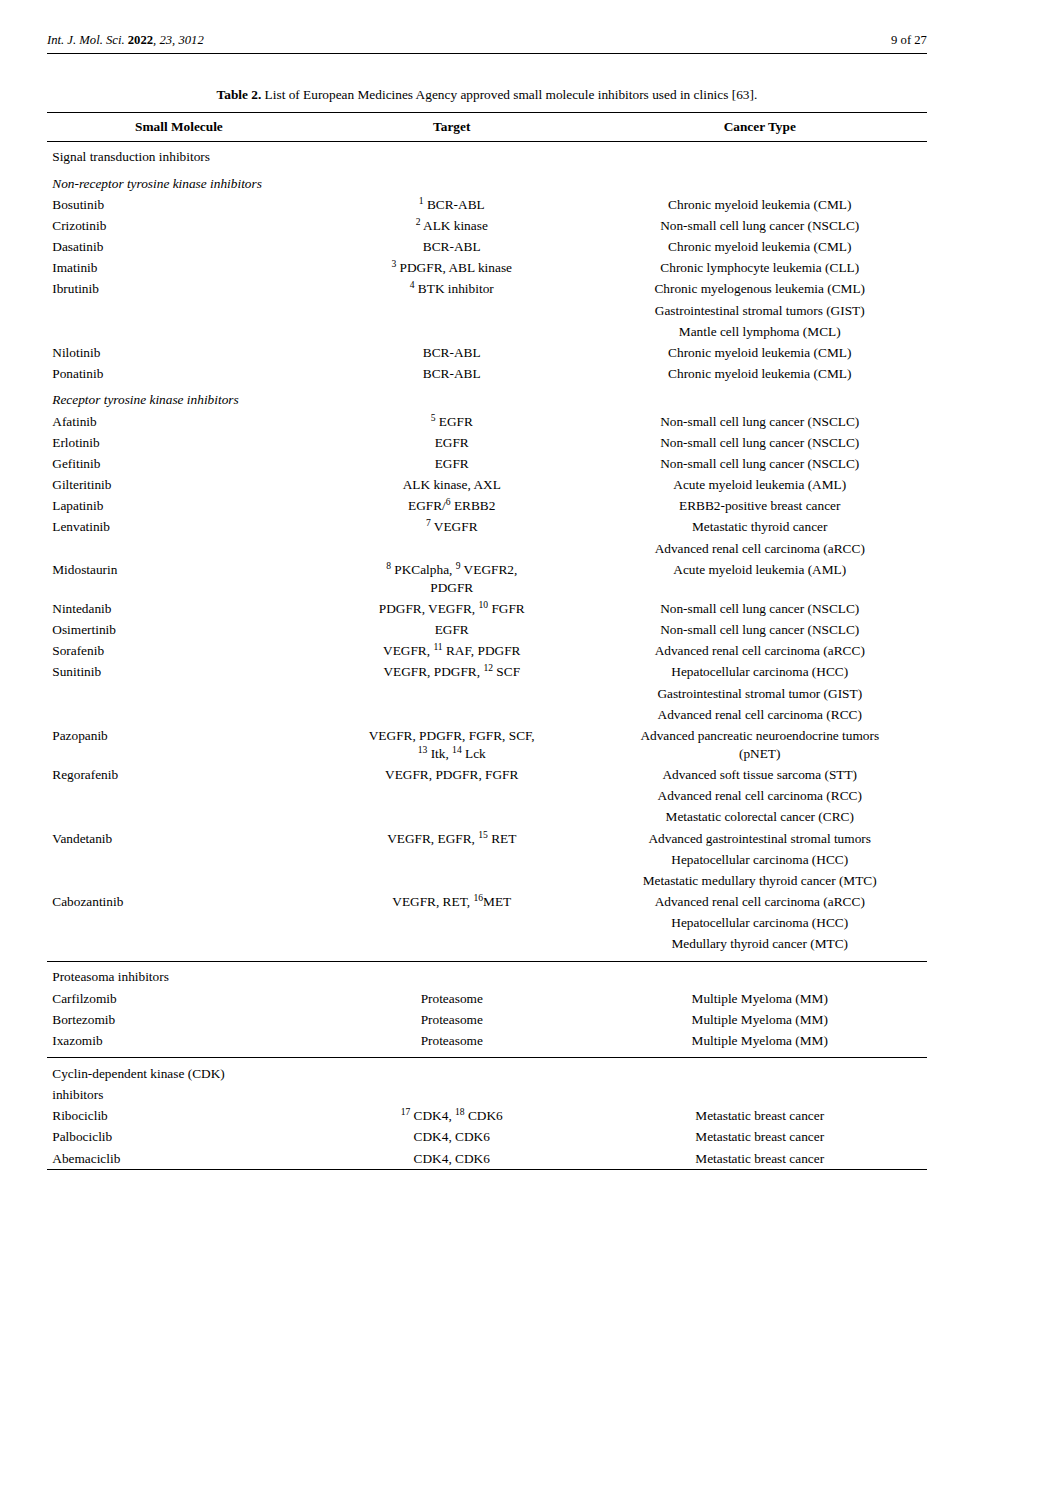Int. J. Mol. Sci. 2022, 23, 3012 9 of 27
Table 2. List of European Medicines Agency approved small molecule inhibitors used in clinics [63].
| Small Molecule | Target | Cancer Type |
| --- | --- | --- |
| Signal transduction inhibitors | | |
| Non-receptor tyrosine kinase inhibitors | | |
| Bosutinib | 1 BCR-ABL | Chronic myeloid leukemia (CML) |
| Crizotinib | 2 ALK kinase | Non-small cell lung cancer (NSCLC) |
| Dasatinib | BCR-ABL | Chronic myeloid leukemia (CML) |
| Imatinib | 3 PDGFR, ABL kinase | Chronic lymphocyte leukemia (CLL) |
| Ibrutinib | 4 BTK inhibitor | Chronic myelogenous leukemia (CML) |
| | | Gastrointestinal stromal tumors (GIST) |
| | | Mantle cell lymphoma (MCL) |
| Nilotinib | BCR-ABL | Chronic myeloid leukemia (CML) |
| Ponatinib | BCR-ABL | Chronic myeloid leukemia (CML) |
| Receptor tyrosine kinase inhibitors | | |
| Afatinib | 5 EGFR | Non-small cell lung cancer (NSCLC) |
| Erlotinib | EGFR | Non-small cell lung cancer (NSCLC) |
| Gefitinib | EGFR | Non-small cell lung cancer (NSCLC) |
| Gilteritinib | ALK kinase, AXL | Acute myeloid leukemia (AML) |
| Lapatinib | EGFR/ 6 ERBB2 | ERBB2-positive breast cancer |
| Lenvatinib | 7 VEGFR | Metastatic thyroid cancer |
| | | Advanced renal cell carcinoma (aRCC) |
| Midostaurin | 8 PKCalpha, 9 VEGFR2, PDGFR | Acute myeloid leukemia (AML) |
| Nintedanib | PDGFR, VEGFR, 10 FGFR | Non-small cell lung cancer (NSCLC) |
| Osimertinib | EGFR | Non-small cell lung cancer (NSCLC) |
| Sorafenib | VEGFR, 11 RAF, PDGFR | Advanced renal cell carcinoma (aRCC) |
| Sunitinib | VEGFR, PDGFR, 12 SCF | Hepatocellular carcinoma (HCC) |
| | | Gastrointestinal stromal tumor (GIST) |
| | | Advanced renal cell carcinoma (RCC) |
| Pazopanib | VEGFR, PDGFR, FGFR, SCF, 13 Itk, 14 Lck | Advanced pancreatic neuroendocrine tumors (pNET) |
| Regorafenib | VEGFR, PDGFR, FGFR | Advanced soft tissue sarcoma (STT) |
| | | Advanced renal cell carcinoma (RCC) |
| | | Metastatic colorectal cancer (CRC) |
| Vandetanib | VEGFR, EGFR, 15 RET | Advanced gastrointestinal stromal tumors |
| | | Hepatocellular carcinoma (HCC) |
| | | Metastatic medullary thyroid cancer (MTC) |
| Cabozantinib | VEGFR, RET, 16 MET | Advanced renal cell carcinoma (aRCC) |
| | | Hepatocellular carcinoma (HCC) |
| | | Medullary thyroid cancer (MTC) |
| Proteasoma inhibitors | | |
| Carfilzomib | Proteasome | Multiple Myeloma (MM) |
| Bortezomib | Proteasome | Multiple Myeloma (MM) |
| Ixazomib | Proteasome | Multiple Myeloma (MM) |
| Cyclin-dependent kinase (CDK) | | |
| inhibitors | | |
| Ribociclib | 17 CDK4, 18 CDK6 | Metastatic breast cancer |
| Palbociclib | CDK4, CDK6 | Metastatic breast cancer |
| Abemaciclib | CDK4, CDK6 | Metastatic breast cancer |